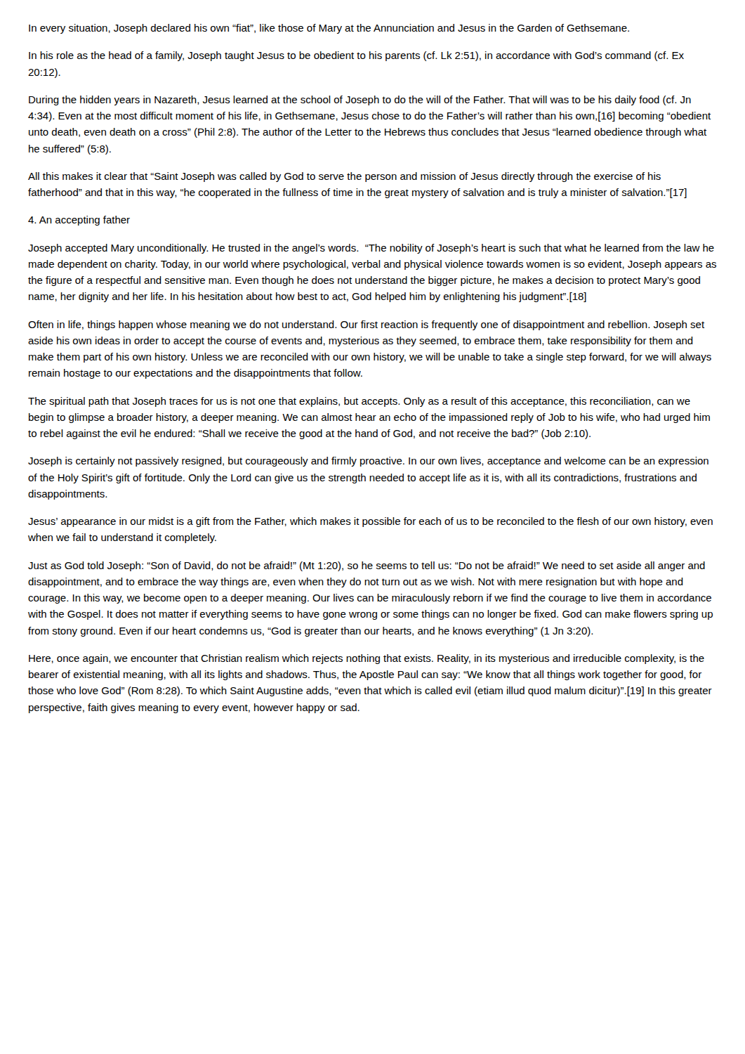In every situation, Joseph declared his own “fiat”, like those of Mary at the Annunciation and Jesus in the Garden of Gethsemane.
In his role as the head of a family, Joseph taught Jesus to be obedient to his parents (cf. Lk 2:51), in accordance with God’s command (cf. Ex 20:12).
During the hidden years in Nazareth, Jesus learned at the school of Joseph to do the will of the Father. That will was to be his daily food (cf. Jn 4:34). Even at the most difficult moment of his life, in Gethsemane, Jesus chose to do the Father’s will rather than his own,[16] becoming “obedient unto death, even death on a cross” (Phil 2:8). The author of the Letter to the Hebrews thus concludes that Jesus “learned obedience through what he suffered” (5:8).
All this makes it clear that “Saint Joseph was called by God to serve the person and mission of Jesus directly through the exercise of his fatherhood” and that in this way, “he cooperated in the fullness of time in the great mystery of salvation and is truly a minister of salvation.”[17]
4. An accepting father
Joseph accepted Mary unconditionally. He trusted in the angel’s words. “The nobility of Joseph’s heart is such that what he learned from the law he made dependent on charity. Today, in our world where psychological, verbal and physical violence towards women is so evident, Joseph appears as the figure of a respectful and sensitive man. Even though he does not understand the bigger picture, he makes a decision to protect Mary’s good name, her dignity and her life. In his hesitation about how best to act, God helped him by enlightening his judgment”.[18]
Often in life, things happen whose meaning we do not understand. Our first reaction is frequently one of disappointment and rebellion. Joseph set aside his own ideas in order to accept the course of events and, mysterious as they seemed, to embrace them, take responsibility for them and make them part of his own history. Unless we are reconciled with our own history, we will be unable to take a single step forward, for we will always remain hostage to our expectations and the disappointments that follow.
The spiritual path that Joseph traces for us is not one that explains, but accepts. Only as a result of this acceptance, this reconciliation, can we begin to glimpse a broader history, a deeper meaning. We can almost hear an echo of the impassioned reply of Job to his wife, who had urged him to rebel against the evil he endured: “Shall we receive the good at the hand of God, and not receive the bad?” (Job 2:10).
Joseph is certainly not passively resigned, but courageously and firmly proactive. In our own lives, acceptance and welcome can be an expression of the Holy Spirit’s gift of fortitude. Only the Lord can give us the strength needed to accept life as it is, with all its contradictions, frustrations and disappointments.
Jesus’ appearance in our midst is a gift from the Father, which makes it possible for each of us to be reconciled to the flesh of our own history, even when we fail to understand it completely.
Just as God told Joseph: “Son of David, do not be afraid!” (Mt 1:20), so he seems to tell us: “Do not be afraid!” We need to set aside all anger and disappointment, and to embrace the way things are, even when they do not turn out as we wish. Not with mere resignation but with hope and courage. In this way, we become open to a deeper meaning. Our lives can be miraculously reborn if we find the courage to live them in accordance with the Gospel. It does not matter if everything seems to have gone wrong or some things can no longer be fixed. God can make flowers spring up from stony ground. Even if our heart condemns us, “God is greater than our hearts, and he knows everything” (1 Jn 3:20).
Here, once again, we encounter that Christian realism which rejects nothing that exists. Reality, in its mysterious and irreducible complexity, is the bearer of existential meaning, with all its lights and shadows. Thus, the Apostle Paul can say: “We know that all things work together for good, for those who love God” (Rom 8:28). To which Saint Augustine adds, “even that which is called evil (etiam illud quod malum dicitur)”.[19] In this greater perspective, faith gives meaning to every event, however happy or sad.